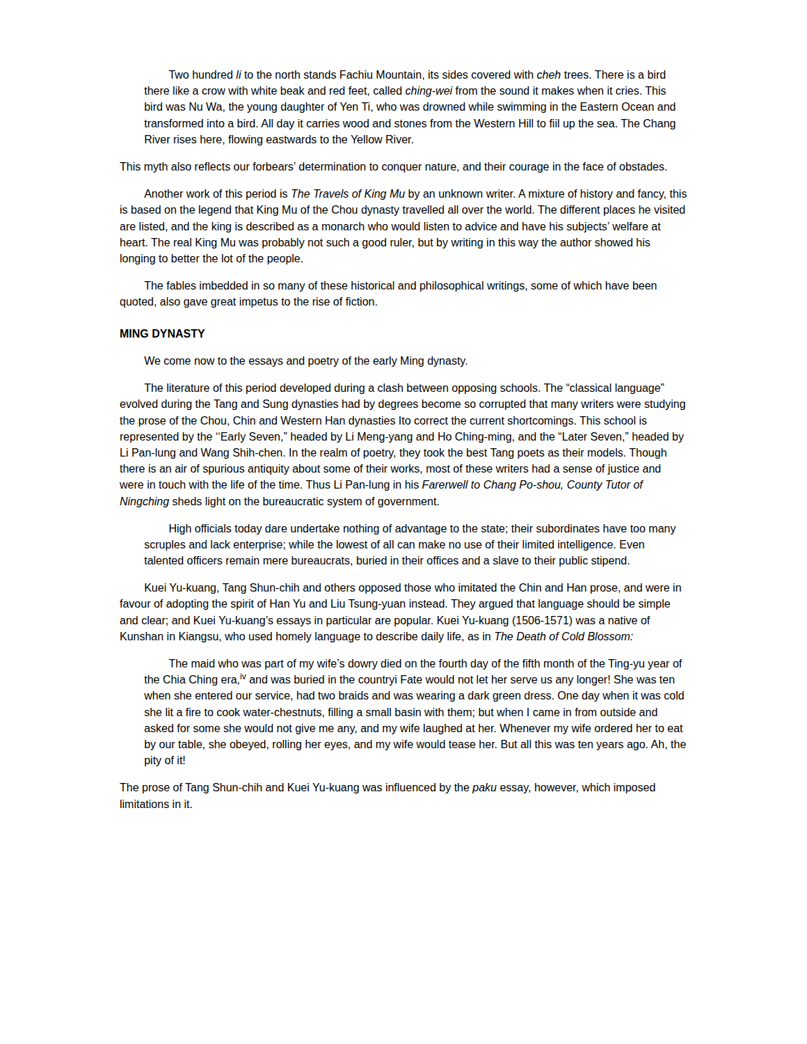Two hundred li to the north stands Fachiu Mountain, its sides covered with cheh trees. There is a bird there like a crow with white beak and red feet, called ching-wei from the sound it makes when it cries. This bird was Nu Wa, the young daughter of Yen Ti, who was drowned while swimming in the Eastern Ocean and transformed into a bird. All day it carries wood and stones from the Western Hill to fiil up the sea. The Chang River rises here, flowing eastwards to the Yellow River.
This myth also reflects our forbears’ determination to conquer nature, and their courage in the face of obstades.
Another work of this period is The Travels of King Mu by an unknown writer. A mixture of history and fancy, this is based on the legend that King Mu of the Chou dynasty travelled all over the world. The different places he visited are listed, and the king is described as a monarch who would listen to advice and have his subjects’ welfare at heart. The real King Mu was probably not such a good ruler, but by writing in this way the author showed his longing to better the lot of the people.
The fables imbedded in so many of these historical and philosophical writings, some of which have been quoted, also gave great impetus to the rise of fiction.
Ming Dynasty
We come now to the essays and poetry of the early Ming dynasty.
The literature of this period developed during a clash between opposing schools. The “classical language” evolved during the Tang and Sung dynasties had by degrees become so corrupted that many writers were studying the prose of the Chou, Chin and Western Han dynasties Ito correct the current shortcomings. This school is represented by the ‘‘Early Seven,” headed by Li Meng-yang and Ho Ching-ming, and the “Later Seven,” headed by Li Pan-lung and Wang Shih-chen. In the realm of poetry, they took the best Tang poets as their models. Though there is an air of spurious antiquity about some of their works, most of these writers had a sense of justice and were in touch with the life of the time. Thus Li Pan-lung in his Farerwell to Chang Po-shou, County Tutor of Ningching sheds light on the bureaucratic system of government.
High officials today dare undertake nothing of advantage to the state; their subordinates have too many scruples and lack enterprise; while the lowest of all can make no use of their limited intelligence. Even talented officers remain mere bureaucrats, buried in their offices and a slave to their public stipend.
Kuei Yu-kuang, Tang Shun-chih and others opposed those who imitated the Chin and Han prose, and were in favour of adopting the spirit of Han Yu and Liu Tsung-yuan instead. They argued that language should be simple and clear; and Kuei Yu-kuang’s essays in particular are popular. Kuei Yu-kuang (1506-1571) was a native of Kunshan in Kiangsu, who used homely language to describe daily life, as in The Death of Cold Blossom:
The maid who was part of my wife’s dowry died on the fourth day of the fifth month of the Ting-yu year of the Chia Ching era,iv and was buried in the countryi Fate would not let her serve us any longer! She was ten when she entered our service, had two braids and was wearing a dark green dress. One day when it was cold she lit a fire to cook water-chestnuts, filling a small basin with them; but when I came in from outside and asked for some she would not give me any, and my wife laughed at her. Whenever my wife ordered her to eat by our table, she obeyed, rolling her eyes, and my wife would tease her. But all this was ten years ago. Ah, the pity of it!
The prose of Tang Shun-chih and Kuei Yu-kuang was influenced by the paku essay, however, which imposed limitations in it.